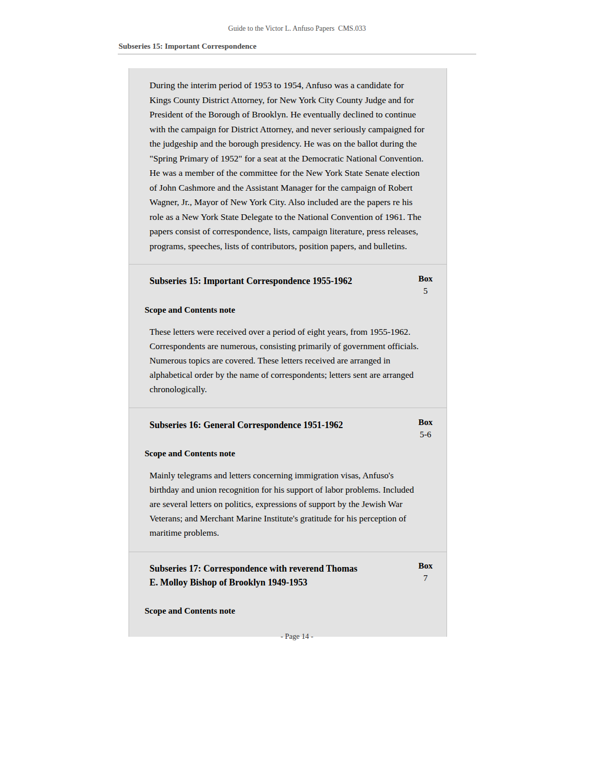Guide to the Victor L. Anfuso Papers CMS.033
Subseries 15: Important Correspondence
During the interim period of 1953 to 1954, Anfuso was a candidate for Kings County District Attorney, for New York City County Judge and for President of the Borough of Brooklyn. He eventually declined to continue with the campaign for District Attorney, and never seriously campaigned for the judgeship and the borough presidency. He was on the ballot during the "Spring Primary of 1952" for a seat at the Democratic National Convention. He was a member of the committee for the New York State Senate election of John Cashmore and the Assistant Manager for the campaign of Robert Wagner, Jr., Mayor of New York City. Also included are the papers re his role as a New York State Delegate to the National Convention of 1961. The papers consist of correspondence, lists, campaign literature, press releases, programs, speeches, lists of contributors, position papers, and bulletins.
Box5
Subseries 15: Important Correspondence 1955-1962
Scope and Contents note
These letters were received over a period of eight years, from 1955-1962. Correspondents are numerous, consisting primarily of government officials. Numerous topics are covered. These letters received are arranged in alphabetical order by the name of correspondents; letters sent are arranged chronologically.
Box5-6
Subseries 16: General Correspondence 1951-1962
Scope and Contents note
Mainly telegrams and letters concerning immigration visas, Anfuso's birthday and union recognition for his support of labor problems. Included are several letters on politics, expressions of support by the Jewish War Veterans; and Merchant Marine Institute's gratitude for his perception of maritime problems.
Box7
Subseries 17: Correspondence with reverend Thomas E. Molloy Bishop of Brooklyn 1949-1953
Scope and Contents note
- Page 14 -